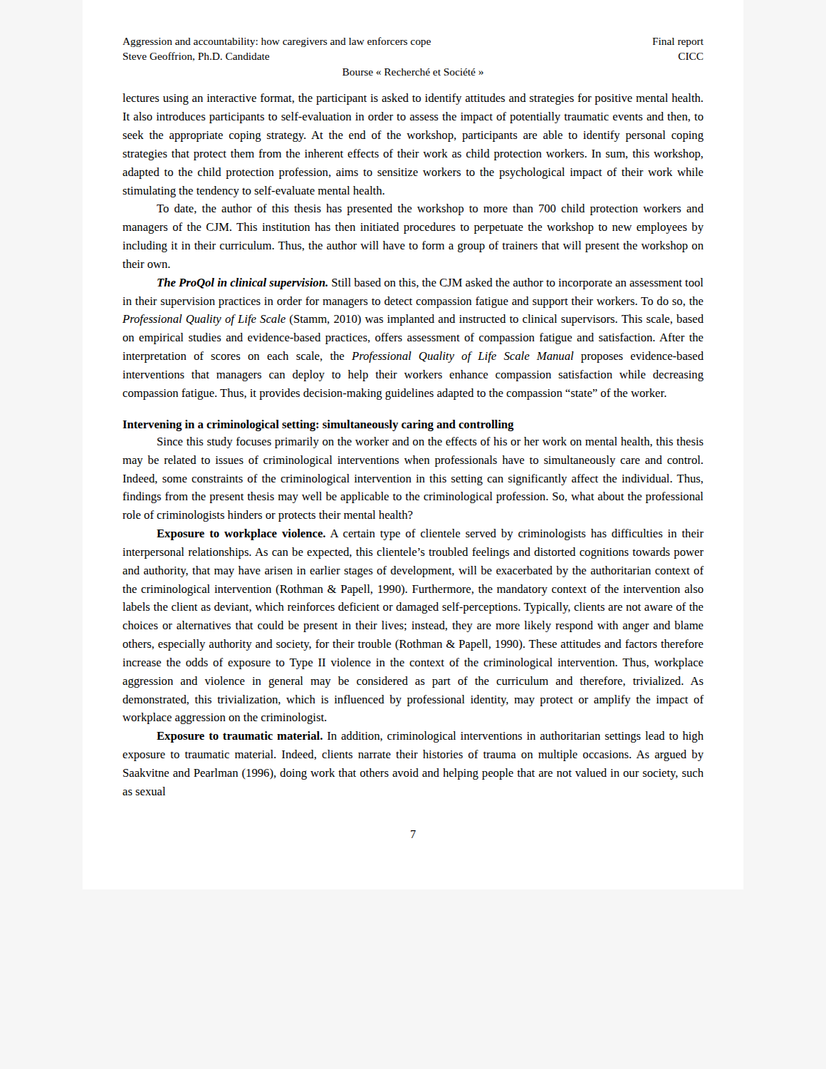Aggression and accountability: how caregivers and law enforcers cope
Final report
Steve Geoffrion, Ph.D. Candidate
CICC
Bourse « Recherché et Société »
lectures using an interactive format, the participant is asked to identify attitudes and strategies for positive mental health. It also introduces participants to self-evaluation in order to assess the impact of potentially traumatic events and then, to seek the appropriate coping strategy. At the end of the workshop, participants are able to identify personal coping strategies that protect them from the inherent effects of their work as child protection workers. In sum, this workshop, adapted to the child protection profession, aims to sensitize workers to the psychological impact of their work while stimulating the tendency to self-evaluate mental health.
To date, the author of this thesis has presented the workshop to more than 700 child protection workers and managers of the CJM. This institution has then initiated procedures to perpetuate the workshop to new employees by including it in their curriculum. Thus, the author will have to form a group of trainers that will present the workshop on their own.
The ProQol in clinical supervision. Still based on this, the CJM asked the author to incorporate an assessment tool in their supervision practices in order for managers to detect compassion fatigue and support their workers. To do so, the Professional Quality of Life Scale (Stamm, 2010) was implanted and instructed to clinical supervisors. This scale, based on empirical studies and evidence-based practices, offers assessment of compassion fatigue and satisfaction. After the interpretation of scores on each scale, the Professional Quality of Life Scale Manual proposes evidence-based interventions that managers can deploy to help their workers enhance compassion satisfaction while decreasing compassion fatigue. Thus, it provides decision-making guidelines adapted to the compassion “state” of the worker.
Intervening in a criminological setting: simultaneously caring and controlling
Since this study focuses primarily on the worker and on the effects of his or her work on mental health, this thesis may be related to issues of criminological interventions when professionals have to simultaneously care and control. Indeed, some constraints of the criminological intervention in this setting can significantly affect the individual. Thus, findings from the present thesis may well be applicable to the criminological profession. So, what about the professional role of criminologists hinders or protects their mental health?
Exposure to workplace violence. A certain type of clientele served by criminologists has difficulties in their interpersonal relationships. As can be expected, this clientele’s troubled feelings and distorted cognitions towards power and authority, that may have arisen in earlier stages of development, will be exacerbated by the authoritarian context of the criminological intervention (Rothman & Papell, 1990). Furthermore, the mandatory context of the intervention also labels the client as deviant, which reinforces deficient or damaged self-perceptions. Typically, clients are not aware of the choices or alternatives that could be present in their lives; instead, they are more likely respond with anger and blame others, especially authority and society, for their trouble (Rothman & Papell, 1990). These attitudes and factors therefore increase the odds of exposure to Type II violence in the context of the criminological intervention. Thus, workplace aggression and violence in general may be considered as part of the curriculum and therefore, trivialized. As demonstrated, this trivialization, which is influenced by professional identity, may protect or amplify the impact of workplace aggression on the criminologist.
Exposure to traumatic material. In addition, criminological interventions in authoritarian settings lead to high exposure to traumatic material. Indeed, clients narrate their histories of trauma on multiple occasions. As argued by Saakvitne and Pearlman (1996), doing work that others avoid and helping people that are not valued in our society, such as sexual
7